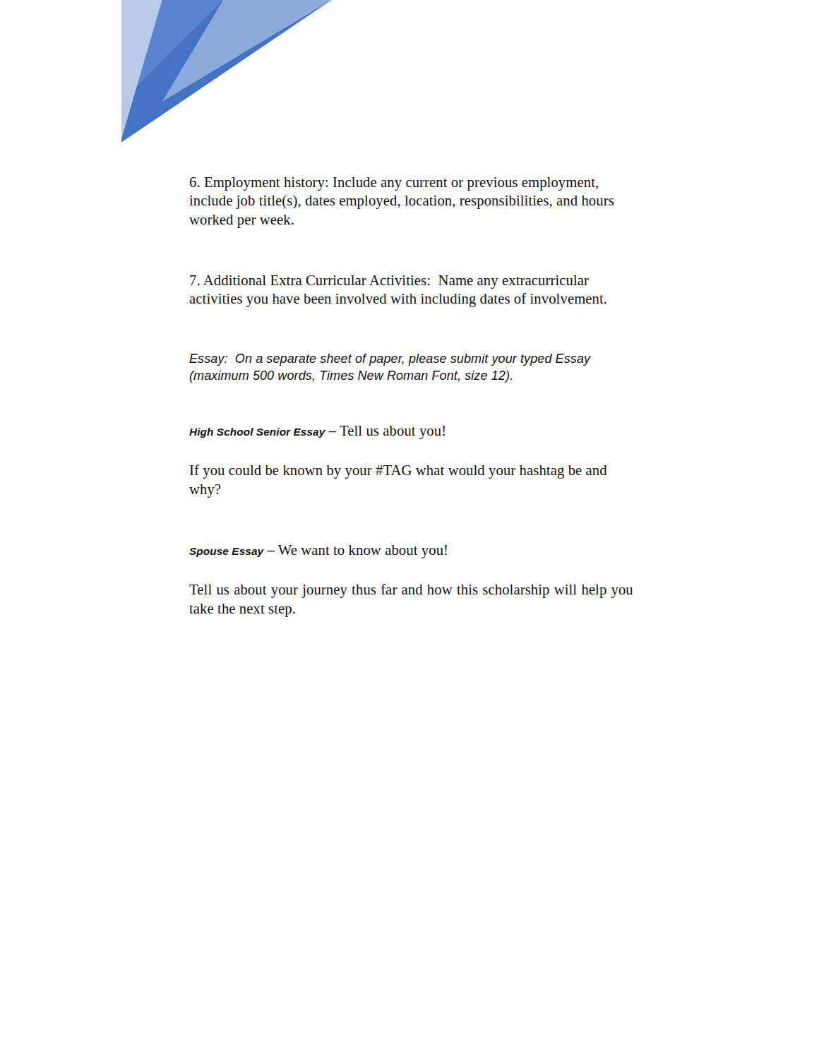6. Employment history: Include any current or previous employment, include job title(s), dates employed, location, responsibilities, and hours worked per week.
7. Additional Extra Curricular Activities: Name any extracurricular activities you have been involved with including dates of involvement.
Essay: On a separate sheet of paper, please submit your typed Essay (maximum 500 words, Times New Roman Font, size 12).
High School Senior Essay – Tell us about you!
If you could be known by your #TAG what would your hashtag be and why?
Spouse Essay – We want to know about you!
Tell us about your journey thus far and how this scholarship will help you take the next step.